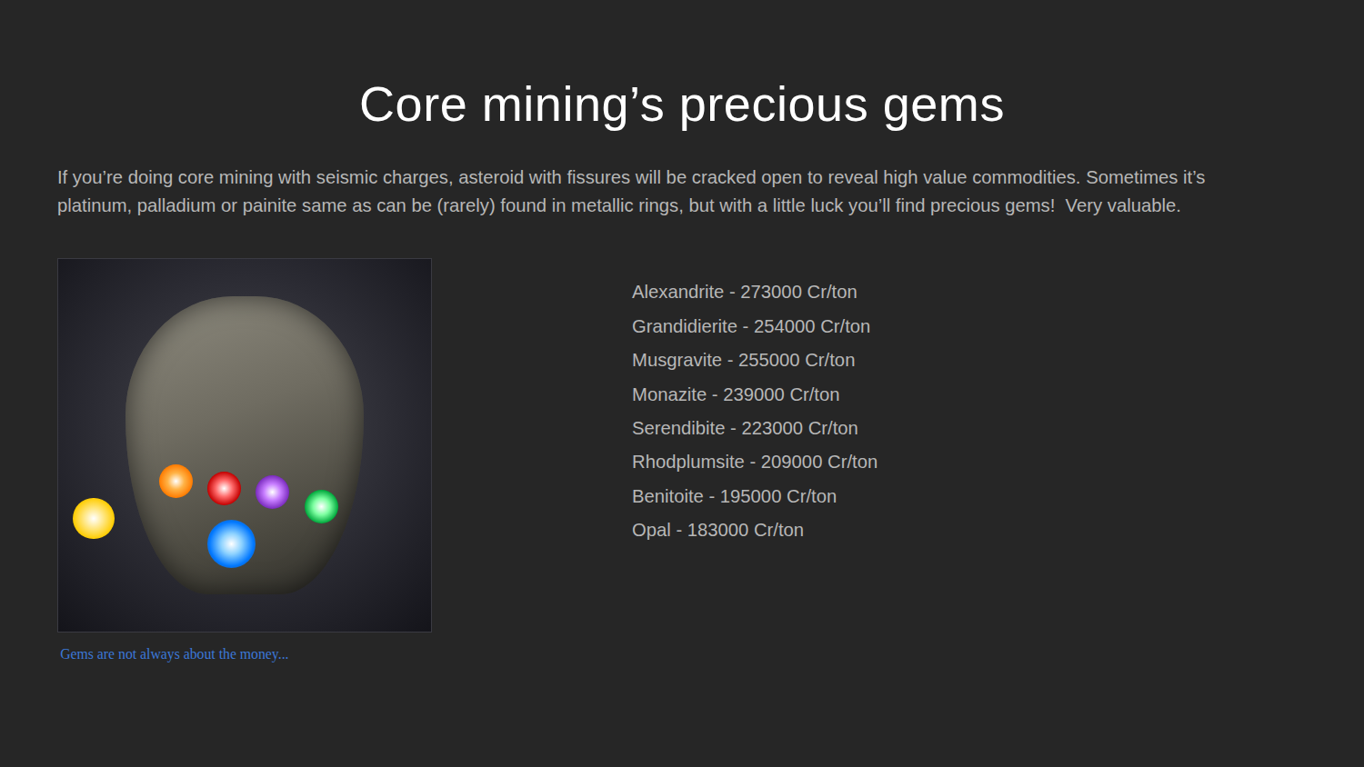Core mining’s precious gems
If you’re doing core mining with seismic charges, asteroid with fissures will be cracked open to reveal high value commodities. Sometimes it’s platinum, palladium or painite same as can be (rarely) found in metallic rings, but with a little luck you’ll find precious gems! Very valuable.
Gems are not always about the money...
Alexandrite - 273000 Cr/ton
Grandidierite - 254000 Cr/ton
Musgravite - 255000 Cr/ton
Monazite - 239000 Cr/ton
Serendibite - 223000 Cr/ton
Rhodplumsite - 209000 Cr/ton
Benitoite - 195000 Cr/ton
Opal - 183000 Cr/ton